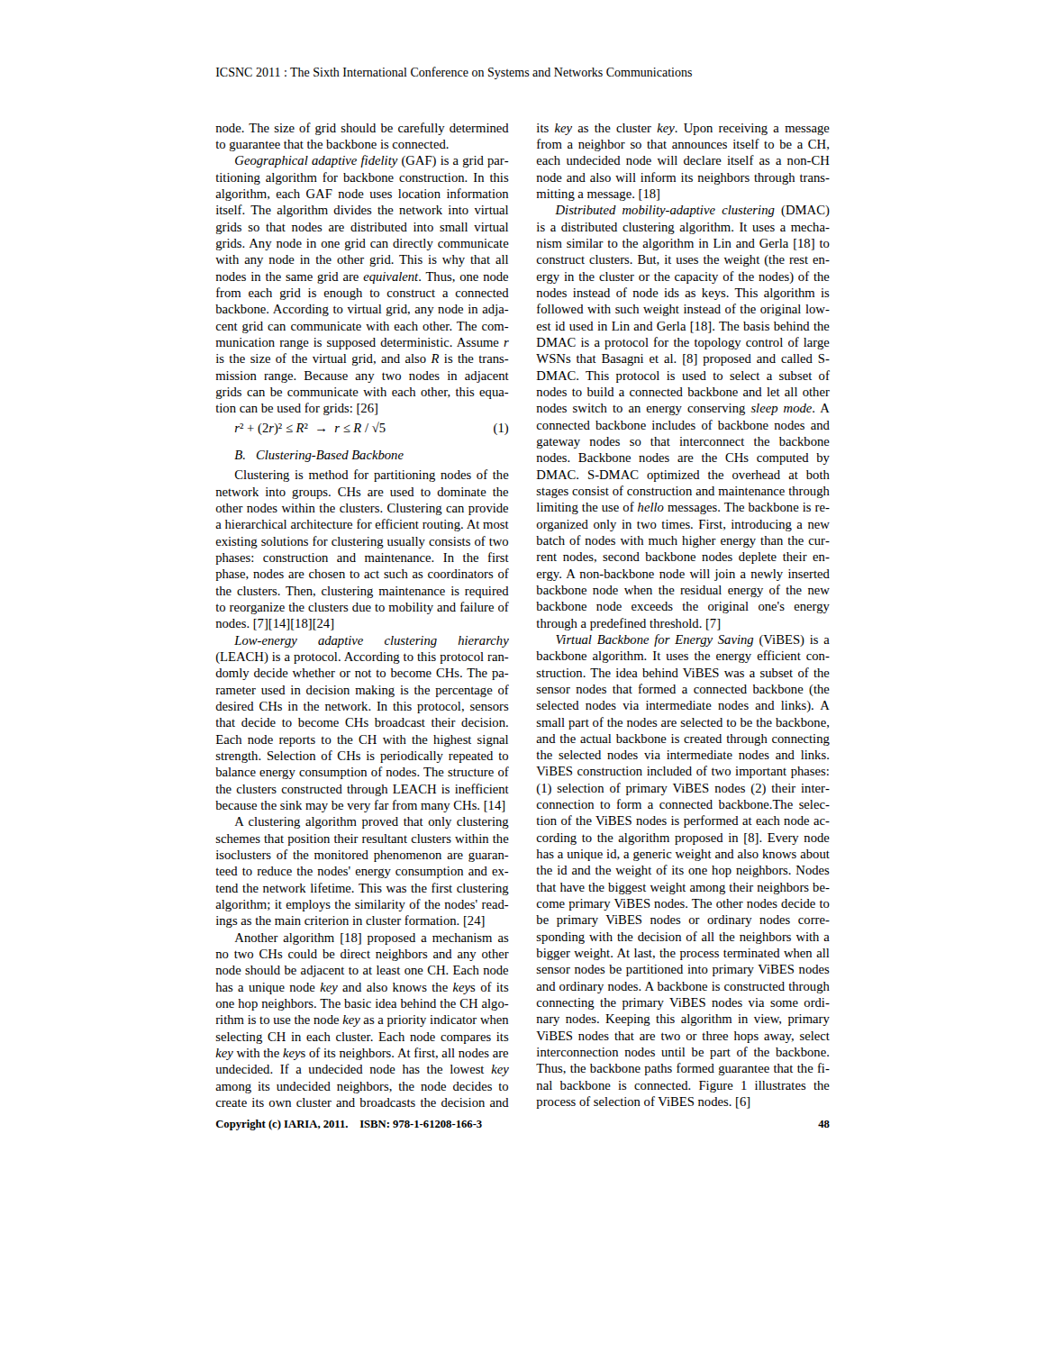ICSNC 2011 : The Sixth International Conference on Systems and Networks Communications
node. The size of grid should be carefully determined to guarantee that the backbone is connected.
Geographical adaptive fidelity (GAF) is a grid partitioning algorithm for backbone construction. In this algorithm, each GAF node uses location information itself. The algorithm divides the network into virtual grids so that nodes are distributed into small virtual grids. Any node in one grid can directly communicate with any node in the other grid. This is why that all nodes in the same grid are equivalent. Thus, one node from each grid is enough to construct a connected backbone. According to virtual grid, any node in adjacent grid can communicate with each other. The communication range is supposed deterministic. Assume r is the size of the virtual grid, and also R is the transmission range. Because any two nodes in adjacent grids can be communicate with each other, this equation can be used for grids: [26]
r² + (2r)² ≤ R² → r ≤ R / √5 (1)
B. Clustering-Based Backbone
Clustering is method for partitioning nodes of the network into groups. CHs are used to dominate the other nodes within the clusters. Clustering can provide a hierarchical architecture for efficient routing. At most existing solutions for clustering usually consists of two phases: construction and maintenance. In the first phase, nodes are chosen to act such as coordinators of the clusters. Then, clustering maintenance is required to reorganize the clusters due to mobility and failure of nodes. [7][14][18][24]
Low-energy adaptive clustering hierarchy (LEACH) is a protocol. According to this protocol randomly decide whether or not to become CHs. The parameter used in decision making is the percentage of desired CHs in the network. In this protocol, sensors that decide to become CHs broadcast their decision. Each node reports to the CH with the highest signal strength. Selection of CHs is periodically repeated to balance energy consumption of nodes. The structure of the clusters constructed through LEACH is inefficient because the sink may be very far from many CHs. [14]
A clustering algorithm proved that only clustering schemes that position their resultant clusters within the isoclusters of the monitored phenomenon are guaranteed to reduce the nodes' energy consumption and extend the network lifetime. This was the first clustering algorithm; it employs the similarity of the nodes' readings as the main criterion in cluster formation. [24]
Another algorithm [18] proposed a mechanism as no two CHs could be direct neighbors and any other node should be adjacent to at least one CH. Each node has a unique node key and also knows the keys of its one hop neighbors. The basic idea behind the CH algorithm is to use the node key as a priority indicator when selecting CH in each cluster. Each node compares its key with the keys of its neighbors. At first, all nodes are undecided. If a undecided node has the lowest key among its undecided neighbors, the node decides to create its own cluster and broadcasts the decision and its key as the cluster key. Upon receiving a message from a neighbor so that announces itself to be a CH, each undecided node will declare itself as a non-CH node and also will inform its neighbors through transmitting a message. [18]
Distributed mobility-adaptive clustering (DMAC) is a distributed clustering algorithm. It uses a mechanism similar to the algorithm in Lin and Gerla [18] to construct clusters. But, it uses the weight (the rest energy in the cluster or the capacity of the nodes) of the nodes instead of node ids as keys. This algorithm is followed with such weight instead of the original lowest id used in Lin and Gerla [18]. The basis behind the DMAC is a protocol for the topology control of large WSNs that Basagni et al. [8] proposed and called S-DMAC. This protocol is used to select a subset of nodes to build a connected backbone and let all other nodes switch to an energy conserving sleep mode. A connected backbone includes of backbone nodes and gateway nodes so that interconnect the backbone nodes. Backbone nodes are the CHs computed by DMAC. S-DMAC optimized the overhead at both stages consist of construction and maintenance through limiting the use of hello messages. The backbone is reorganized only in two times. First, introducing a new batch of nodes with much higher energy than the current nodes, second backbone nodes deplete their energy. A non-backbone node will join a newly inserted backbone node when the residual energy of the new backbone node exceeds the original one's energy through a predefined threshold. [7]
Virtual Backbone for Energy Saving (ViBES) is a backbone algorithm. It uses the energy efficient construction. The idea behind ViBES was a subset of the sensor nodes that formed a connected backbone (the selected nodes via intermediate nodes and links). A small part of the nodes are selected to be the backbone, and the actual backbone is created through connecting the selected nodes via intermediate nodes and links. ViBES construction included of two important phases: (1) selection of primary ViBES nodes (2) their interconnection to form a connected backbone.The selection of the ViBES nodes is performed at each node according to the algorithm proposed in [8]. Every node has a unique id, a generic weight and also knows about the id and the weight of its one hop neighbors. Nodes that have the biggest weight among their neighbors become primary ViBES nodes. The other nodes decide to be primary ViBES nodes or ordinary nodes corresponding with the decision of all the neighbors with a bigger weight. At last, the process terminated when all sensor nodes be partitioned into primary ViBES nodes and ordinary nodes. A backbone is constructed through connecting the primary ViBES nodes via some ordinary nodes. Keeping this algorithm in view, primary ViBES nodes that are two or three hops away, select interconnection nodes until be part of the backbone. Thus, the backbone paths formed guarantee that the final backbone is connected. Figure 1 illustrates the process of selection of ViBES nodes. [6]
Copyright (c) IARIA, 2011. ISBN: 978-1-61208-166-3 48